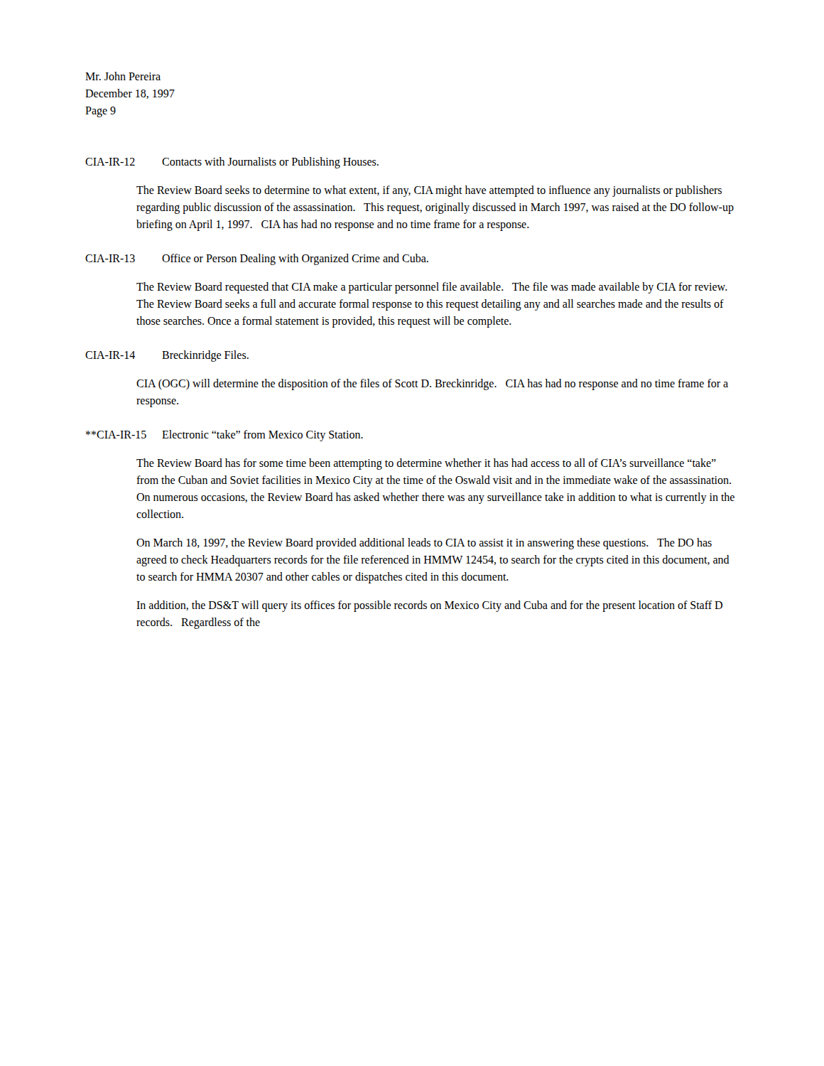Mr. John Pereira
December 18, 1997
Page 9
CIA-IR-12 Contacts with Journalists or Publishing Houses.
The Review Board seeks to determine to what extent, if any, CIA might have attempted to influence any journalists or publishers regarding public discussion of the assassination. This request, originally discussed in March 1997, was raised at the DO follow-up briefing on April 1, 1997. CIA has had no response and no time frame for a response.
CIA-IR-13 Office or Person Dealing with Organized Crime and Cuba.
The Review Board requested that CIA make a particular personnel file available. The file was made available by CIA for review. The Review Board seeks a full and accurate formal response to this request detailing any and all searches made and the results of those searches. Once a formal statement is provided, this request will be complete.
CIA-IR-14 Breckinridge Files.
CIA (OGC) will determine the disposition of the files of Scott D. Breckinridge. CIA has had no response and no time frame for a response.
**CIA-IR-15 Electronic “take” from Mexico City Station.
The Review Board has for some time been attempting to determine whether it has had access to all of CIA’s surveillance “take” from the Cuban and Soviet facilities in Mexico City at the time of the Oswald visit and in the immediate wake of the assassination. On numerous occasions, the Review Board has asked whether there was any surveillance take in addition to what is currently in the collection.
On March 18, 1997, the Review Board provided additional leads to CIA to assist it in answering these questions. The DO has agreed to check Headquarters records for the file referenced in HMMW 12454, to search for the crypts cited in this document, and to search for HMMA 20307 and other cables or dispatches cited in this document.
In addition, the DS&T will query its offices for possible records on Mexico City and Cuba and for the present location of Staff D records. Regardless of the